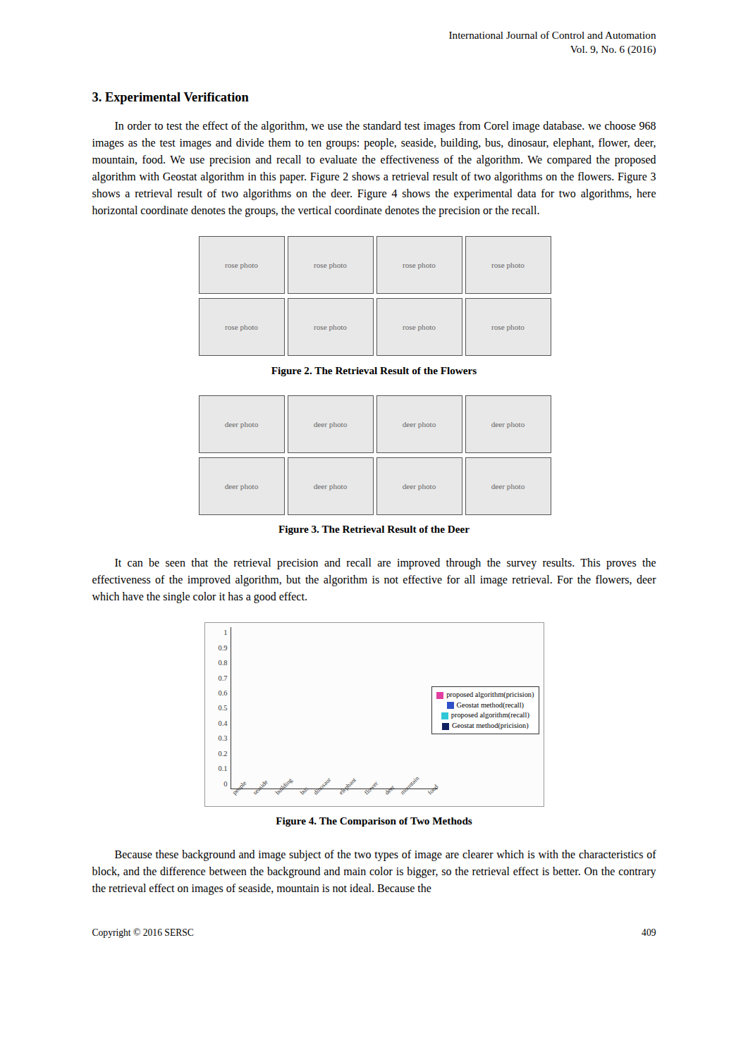International Journal of Control and Automation
Vol. 9, No. 6 (2016)
3. Experimental Verification
In order to test the effect of the algorithm, we use the standard test images from Corel image database. we choose 968 images as the test images and divide them to ten groups: people, seaside, building, bus, dinosaur, elephant, flower, deer, mountain, food. We use precision and recall to evaluate the effectiveness of the algorithm. We compared the proposed algorithm with Geostat algorithm in this paper. Figure 2 shows a retrieval result of two algorithms on the flowers. Figure 3 shows a retrieval result of two algorithms on the deer. Figure 4 shows the experimental data for two algorithms, here horizontal coordinate denotes the groups, the vertical coordinate denotes the precision or the recall.
rose photo
rose photo
rose photo
rose photo
rose photo
rose photo
rose photo
rose photo
Figure 2. The Retrieval Result of the Flowers
deer photo
deer photo
deer photo
deer photo
deer photo
deer photo
deer photo
deer photo
Figure 3. The Retrieval Result of the Deer
It can be seen that the retrieval precision and recall are improved through the survey results. This proves the effectiveness of the improved algorithm, but the algorithm is not effective for all image retrieval. For the flowers, deer which have the single color it has a good effect.
1 0.9 0.8 0.7 0.6 0.5 0.4 0.3 0.2 0.1 0
people seaside building bus dinosaur elephant flower deer mountain food
proposed algorithm(pricision)
Geostat method(recall)
proposed algorithm(recall)
Geostat method(pricision)
Figure 4. The Comparison of Two Methods
Because these background and image subject of the two types of image are clearer which is with the characteristics of block, and the difference between the background and main color is bigger, so the retrieval effect is better. On the contrary the retrieval effect on images of seaside, mountain is not ideal. Because the
Copyright © 2016 SERSC 409